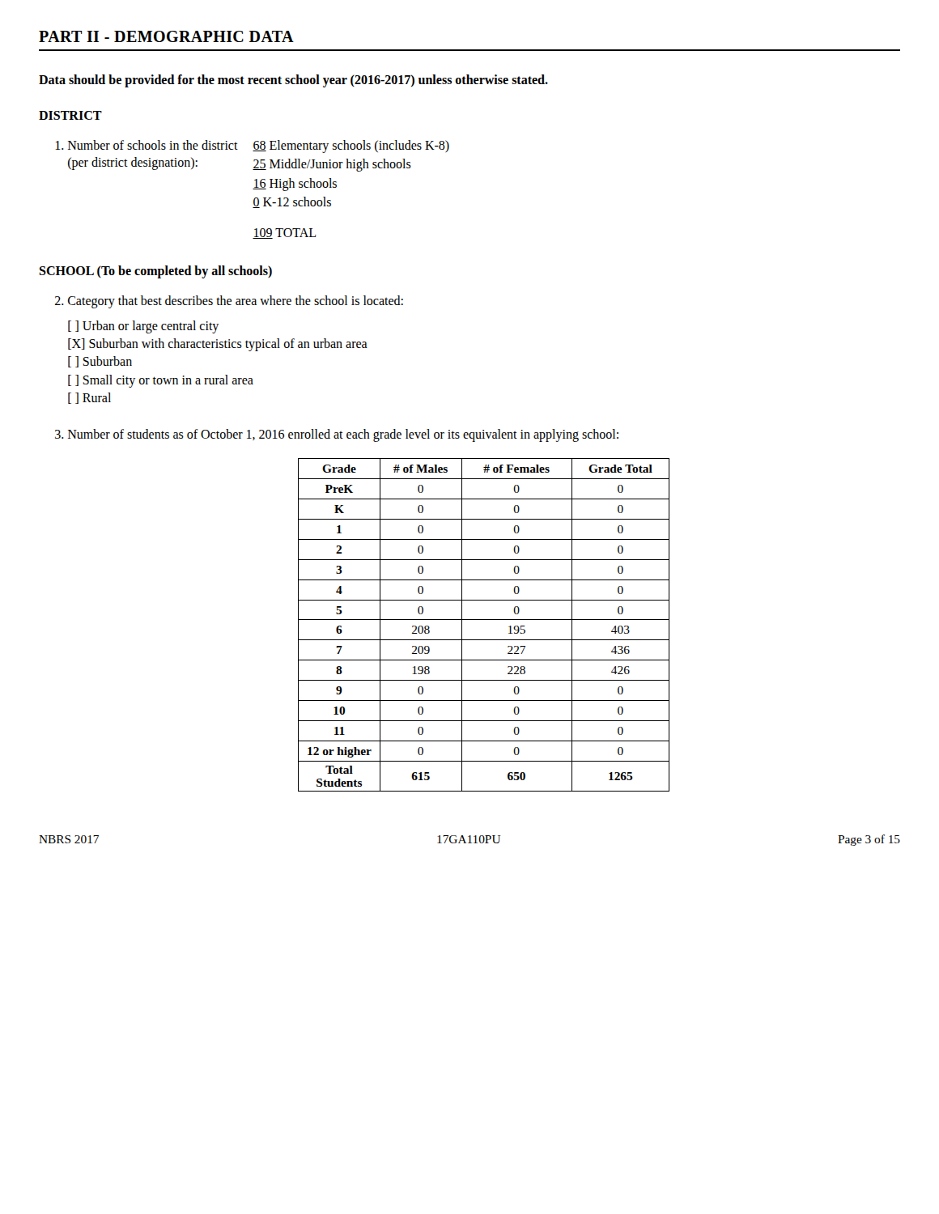PART II - DEMOGRAPHIC DATA
Data should be provided for the most recent school year (2016-2017) unless otherwise stated.
DISTRICT
Number of schools in the district
(per district designation):
68 Elementary schools (includes K-8)
25 Middle/Junior high schools
16 High schools
0 K-12 schools
109 TOTAL
SCHOOL (To be completed by all schools)
Category that best describes the area where the school is located:
[ ] Urban or large central city
[X] Suburban with characteristics typical of an urban area
[ ] Suburban
[ ] Small city or town in a rural area
[ ] Rural
Number of students as of October 1, 2016 enrolled at each grade level or its equivalent in applying school:
| Grade | # of Males | # of Females | Grade Total |
| --- | --- | --- | --- |
| PreK | 0 | 0 | 0 |
| K | 0 | 0 | 0 |
| 1 | 0 | 0 | 0 |
| 2 | 0 | 0 | 0 |
| 3 | 0 | 0 | 0 |
| 4 | 0 | 0 | 0 |
| 5 | 0 | 0 | 0 |
| 6 | 208 | 195 | 403 |
| 7 | 209 | 227 | 436 |
| 8 | 198 | 228 | 426 |
| 9 | 0 | 0 | 0 |
| 10 | 0 | 0 | 0 |
| 11 | 0 | 0 | 0 |
| 12 or higher | 0 | 0 | 0 |
| Total Students | 615 | 650 | 1265 |
NBRS 2017 17GA110PU Page 3 of 15